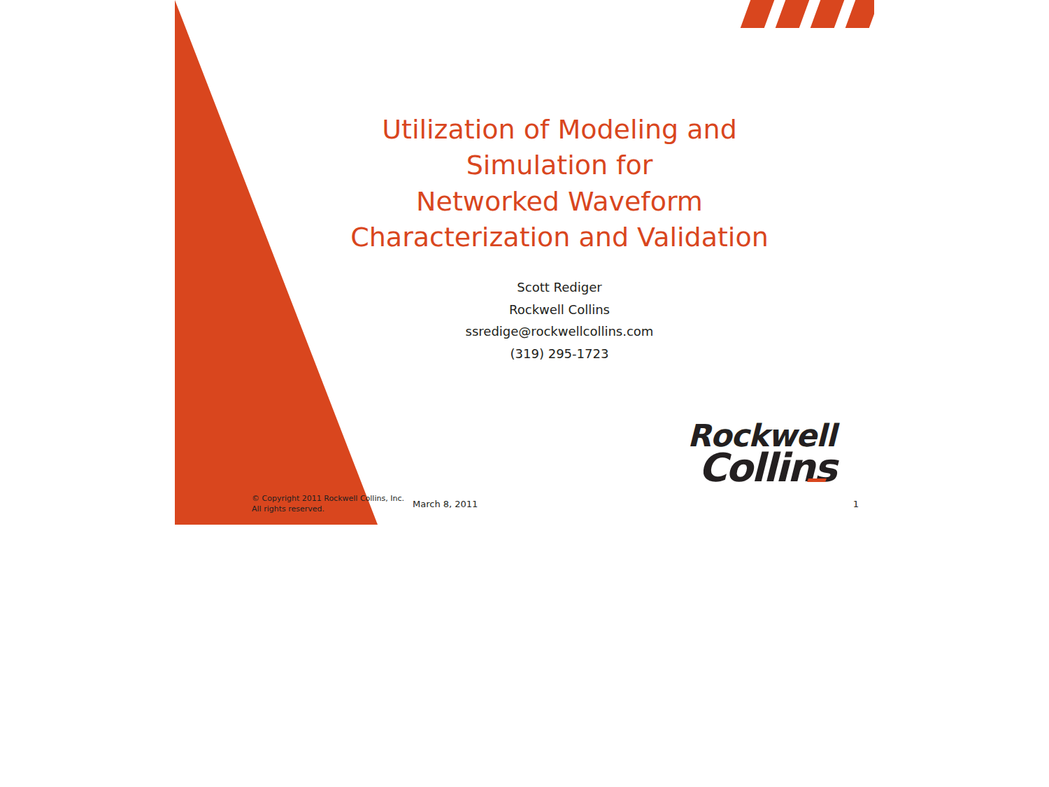Utilization of Modeling and
Simulation for
Networked Waveform
Characterization and Validation
Scott Rediger
Rockwell Collins
ssredige@rockwellcollins.com
(319) 295-1723
Rockwell
Collins
© Copyright 2011 Rockwell Collins, Inc.
All rights reserved.
March 8, 2011
1